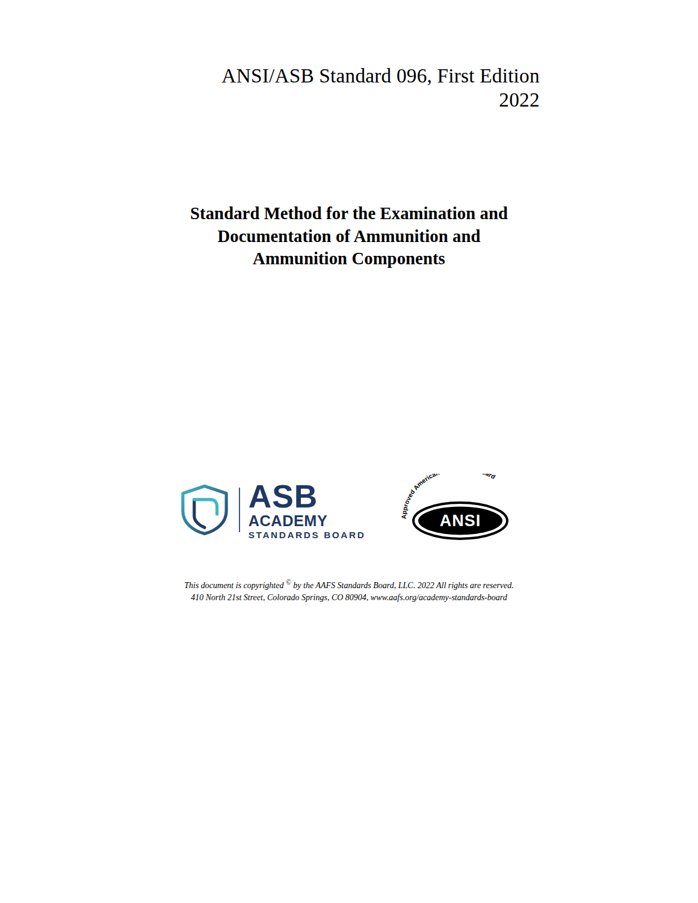ANSI/ASB Standard 096, First Edition2022
Standard Method for the Examination and Documentation of Ammunition and Ammunition Components
ASB ACADEMY STANDARDS BOARD
Approved American National Standard ANSI
This document is copyrighted © by the AAFS Standards Board, LLC. 2022 All rights are reserved.
410 North 21st Street, Colorado Springs, CO 80904, www.aafs.org/academy-standards-board